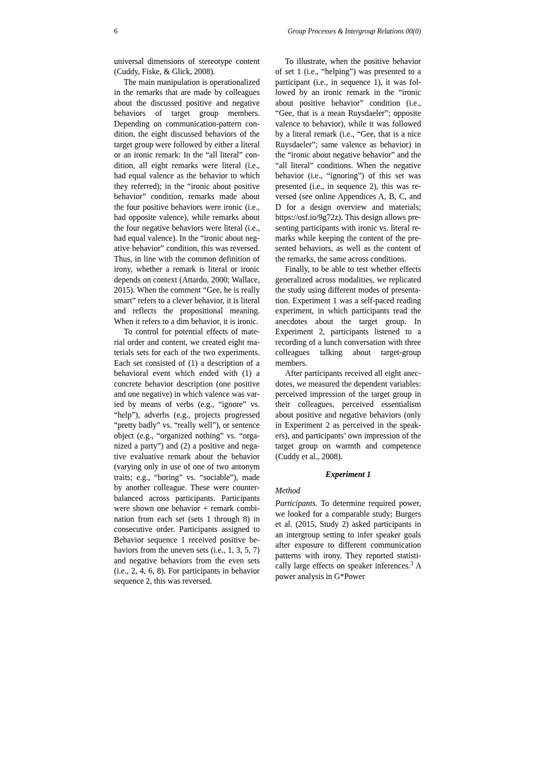6 Group Processes & Intergroup Relations 00(0)
universal dimensions of stereotype content (Cuddy, Fiske, & Glick, 2008).
The main manipulation is operationalized in the remarks that are made by colleagues about the discussed positive and negative behaviors of target group members. Depending on communication-pattern condition, the eight discussed behaviors of the target group were followed by either a literal or an ironic remark: In the “all literal” condition, all eight remarks were literal (i.e., had equal valence as the behavior to which they referred); in the “ironic about positive behavior” condition, remarks made about the four positive behaviors were ironic (i.e., had opposite valence), while remarks about the four negative behaviors were literal (i.e., had equal valence). In the “ironic about negative behavior” condition, this was reversed. Thus, in line with the common definition of irony, whether a remark is literal or ironic depends on context (Attardo, 2000; Wallace, 2015). When the comment “Gee, he is really smart” refers to a clever behavior, it is literal and reflects the propositional meaning. When it refers to a dim behavior, it is ironic.
To control for potential effects of material order and content, we created eight materials sets for each of the two experiments. Each set consisted of (1) a description of a behavioral event which ended with (1) a concrete behavior description (one positive and one negative) in which valence was varied by means of verbs (e.g., “ignore” vs. “help”), adverbs (e.g., projects progressed “pretty badly” vs. “really well”), or sentence object (e.g., “organized nothing” vs. “organized a party”) and (2) a positive and negative evaluative remark about the behavior (varying only in use of one of two antonym traits; e.g., “boring” vs. “sociable”), made by another colleague. These were counterbalanced across participants. Participants were shown one behavior + remark combination from each set (sets 1 through 8) in consecutive order. Participants assigned to Behavior sequence 1 received positive behaviors from the uneven sets (i.e., 1, 3, 5, 7) and negative behaviors from the even sets (i.e., 2, 4, 6, 8). For participants in behavior sequence 2, this was reversed.
To illustrate, when the positive behavior of set 1 (i.e., “helping”) was presented to a participant (i.e., in sequence 1), it was followed by an ironic remark in the “ironic about positive behavior” condition (i.e., “Gee, that is a mean Ruysdaeler”; opposite valence to behavior), while it was followed by a literal remark (i.e., “Gee, that is a nice Ruysdaeler”; same valence as behavior) in the “ironic about negative behavior” and the “all literal” conditions. When the negative behavior (i.e., “ignoring”) of this set was presented (i.e., in sequence 2), this was reversed (see online Appendices A, B, C, and D for a design overview and materials; https://osf.io/9g72z). This design allows presenting participants with ironic vs. literal remarks while keeping the content of the presented behaviors, as well as the content of the remarks, the same across conditions.
Finally, to be able to test whether effects generalized across modalities, we replicated the study using different modes of presentation. Experiment 1 was a self-paced reading experiment, in which participants read the anecdotes about the target group. In Experiment 2, participants listened to a recording of a lunch conversation with three colleagues talking about target-group members.
After participants received all eight anecdotes, we measured the dependent variables: perceived impression of the target group in their colleagues, perceived essentialism about positive and negative behaviors (only in Experiment 2 as perceived in the speakers), and participants’ own impression of the target group on warmth and competence (Cuddy et al., 2008).
Experiment 1
Method
Participants. To determine required power, we looked for a comparable study; Burgers et al. (2015, Study 2) asked participants in an intergroup setting to infer speaker goals after exposure to different communication patterns with irony. They reported statistically large effects on speaker inferences.3 A power analysis in G*Power